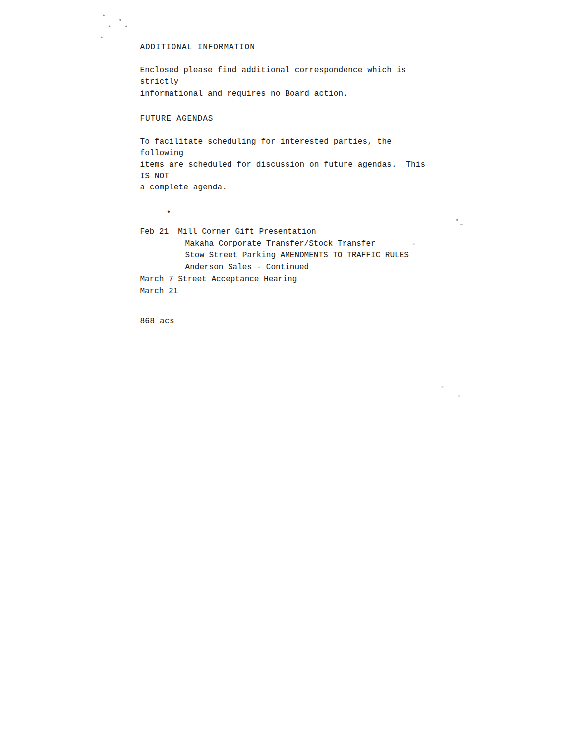• • • •
•
ADDITIONAL INFORMATION
Enclosed please find additional correspondence which is strictly
informational and requires no Board action.
FUTURE AGENDAS
To facilitate scheduling for interested parties, the following
items are scheduled for discussion on future agendas. This IS NOT
a complete agenda.
•
Feb 21 Mill Corner Gift Presentation Makaha Corporate Transfer/Stock Transfer Stow Street Parking AMENDMENTS TO TRAFFIC RULES Anderson Sales - Continued March 7 Street Acceptance Hearing March 21
868 acs
•_
•
•
•
—
•